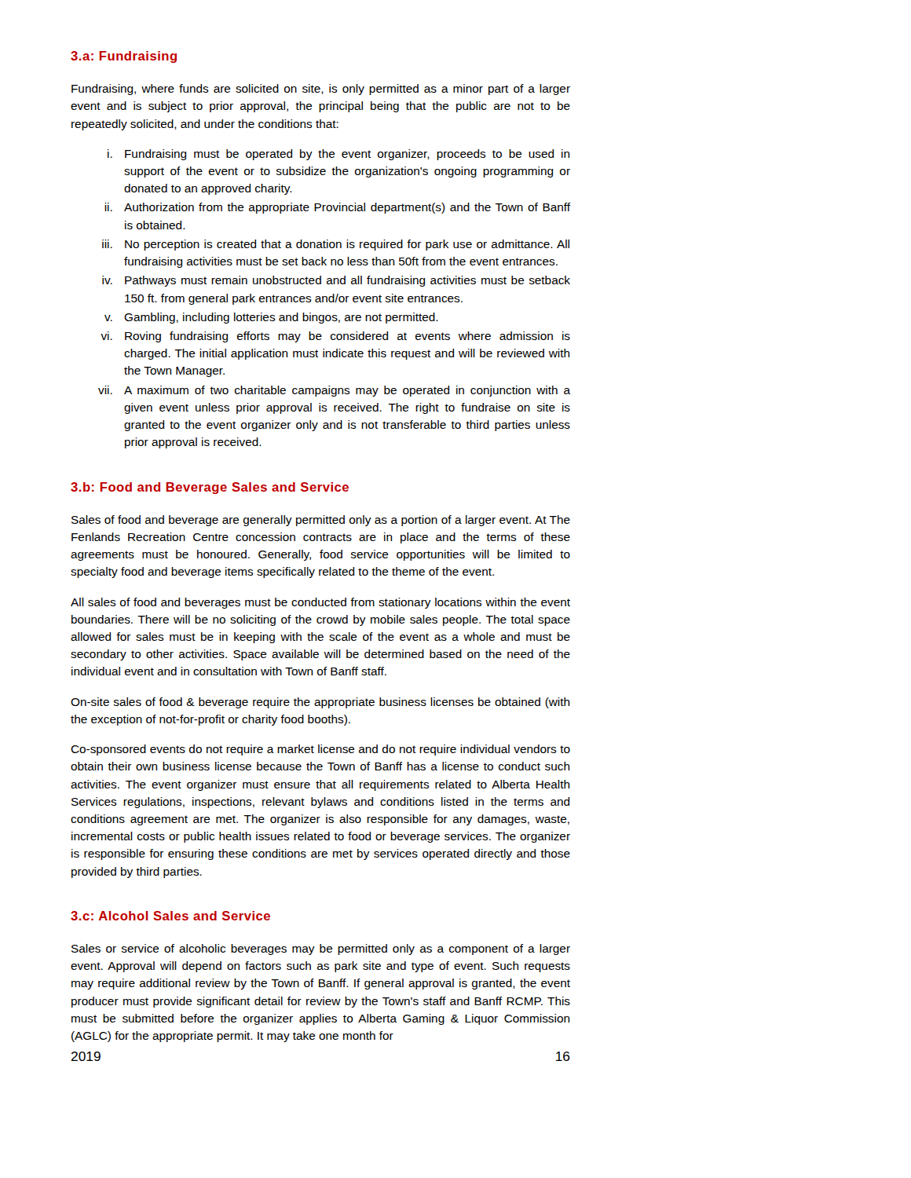3.a: Fundraising
Fundraising, where funds are solicited on site, is only permitted as a minor part of a larger event and is subject to prior approval, the principal being that the public are not to be repeatedly solicited, and under the conditions that:
Fundraising must be operated by the event organizer, proceeds to be used in support of the event or to subsidize the organization's ongoing programming or donated to an approved charity.
Authorization from the appropriate Provincial department(s) and the Town of Banff is obtained.
No perception is created that a donation is required for park use or admittance. All fundraising activities must be set back no less than 50ft from the event entrances.
Pathways must remain unobstructed and all fundraising activities must be setback 150 ft. from general park entrances and/or event site entrances.
Gambling, including lotteries and bingos, are not permitted.
Roving fundraising efforts may be considered at events where admission is charged. The initial application must indicate this request and will be reviewed with the Town Manager.
A maximum of two charitable campaigns may be operated in conjunction with a given event unless prior approval is received. The right to fundraise on site is granted to the event organizer only and is not transferable to third parties unless prior approval is received.
3.b: Food and Beverage Sales and Service
Sales of food and beverage are generally permitted only as a portion of a larger event. At The Fenlands Recreation Centre concession contracts are in place and the terms of these agreements must be honoured. Generally, food service opportunities will be limited to specialty food and beverage items specifically related to the theme of the event.
All sales of food and beverages must be conducted from stationary locations within the event boundaries. There will be no soliciting of the crowd by mobile sales people. The total space allowed for sales must be in keeping with the scale of the event as a whole and must be secondary to other activities. Space available will be determined based on the need of the individual event and in consultation with Town of Banff staff.
On-site sales of food & beverage require the appropriate business licenses be obtained (with the exception of not-for-profit or charity food booths).
Co-sponsored events do not require a market license and do not require individual vendors to obtain their own business license because the Town of Banff has a license to conduct such activities. The event organizer must ensure that all requirements related to Alberta Health Services regulations, inspections, relevant bylaws and conditions listed in the terms and conditions agreement are met. The organizer is also responsible for any damages, waste, incremental costs or public health issues related to food or beverage services. The organizer is responsible for ensuring these conditions are met by services operated directly and those provided by third parties.
3.c: Alcohol Sales and Service
Sales or service of alcoholic beverages may be permitted only as a component of a larger event. Approval will depend on factors such as park site and type of event. Such requests may require additional review by the Town of Banff. If general approval is granted, the event producer must provide significant detail for review by the Town's staff and Banff RCMP. This must be submitted before the organizer applies to Alberta Gaming & Liquor Commission (AGLC) for the appropriate permit. It may take one month for
2019 16